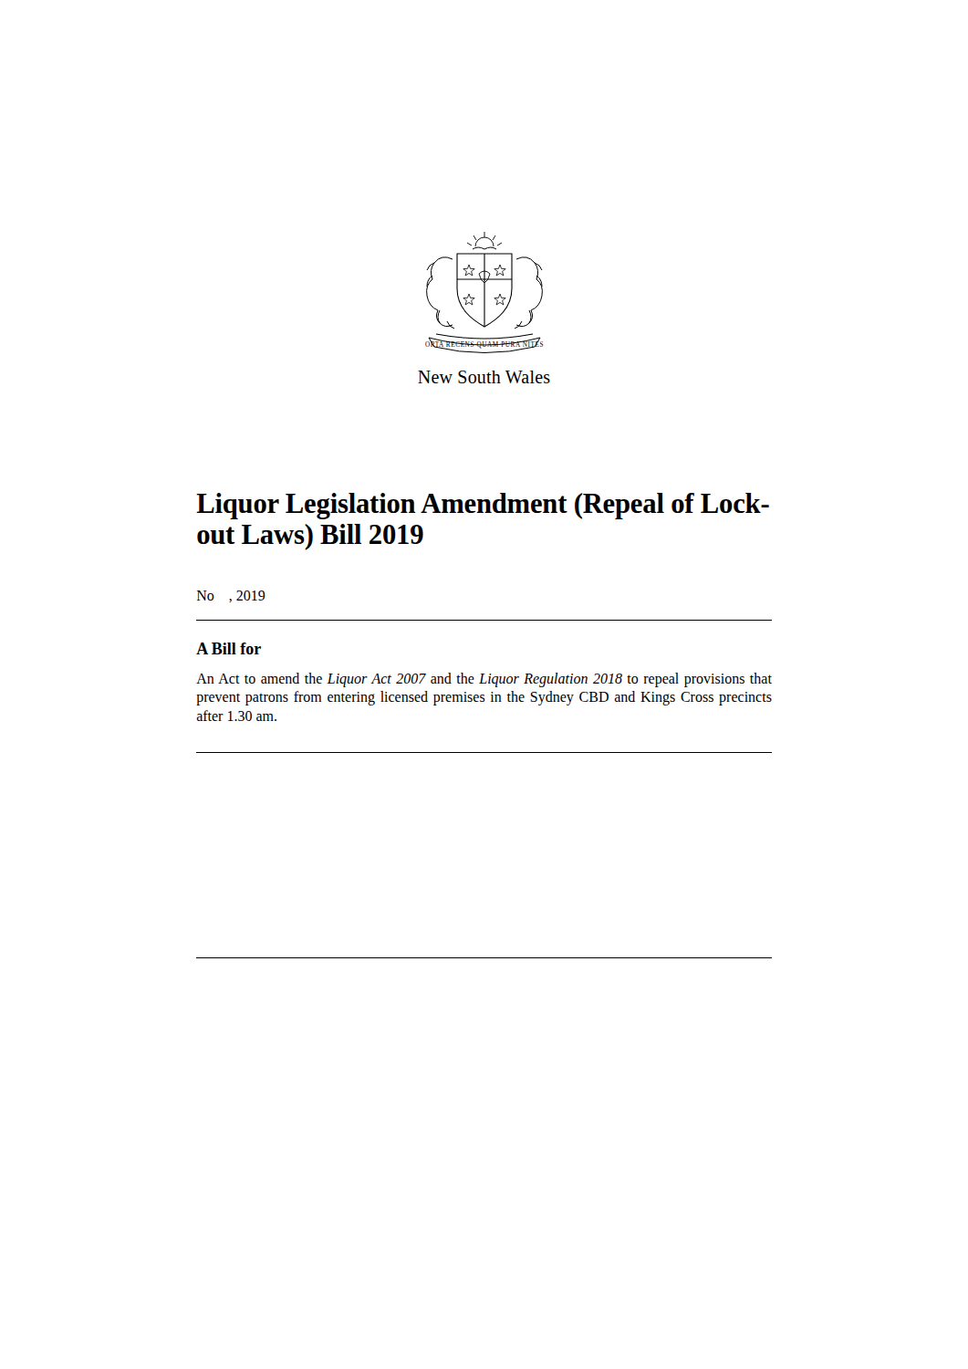ORTA RECENS QUAM PURA NITES
New South Wales
Liquor Legislation Amendment (Repeal of Lock-out Laws) Bill 2019
No , 2019
A Bill for
An Act to amend the Liquor Act 2007 and the Liquor Regulation 2018 to repeal provisions that prevent patrons from entering licensed premises in the Sydney CBD and Kings Cross precincts after 1.30 am.